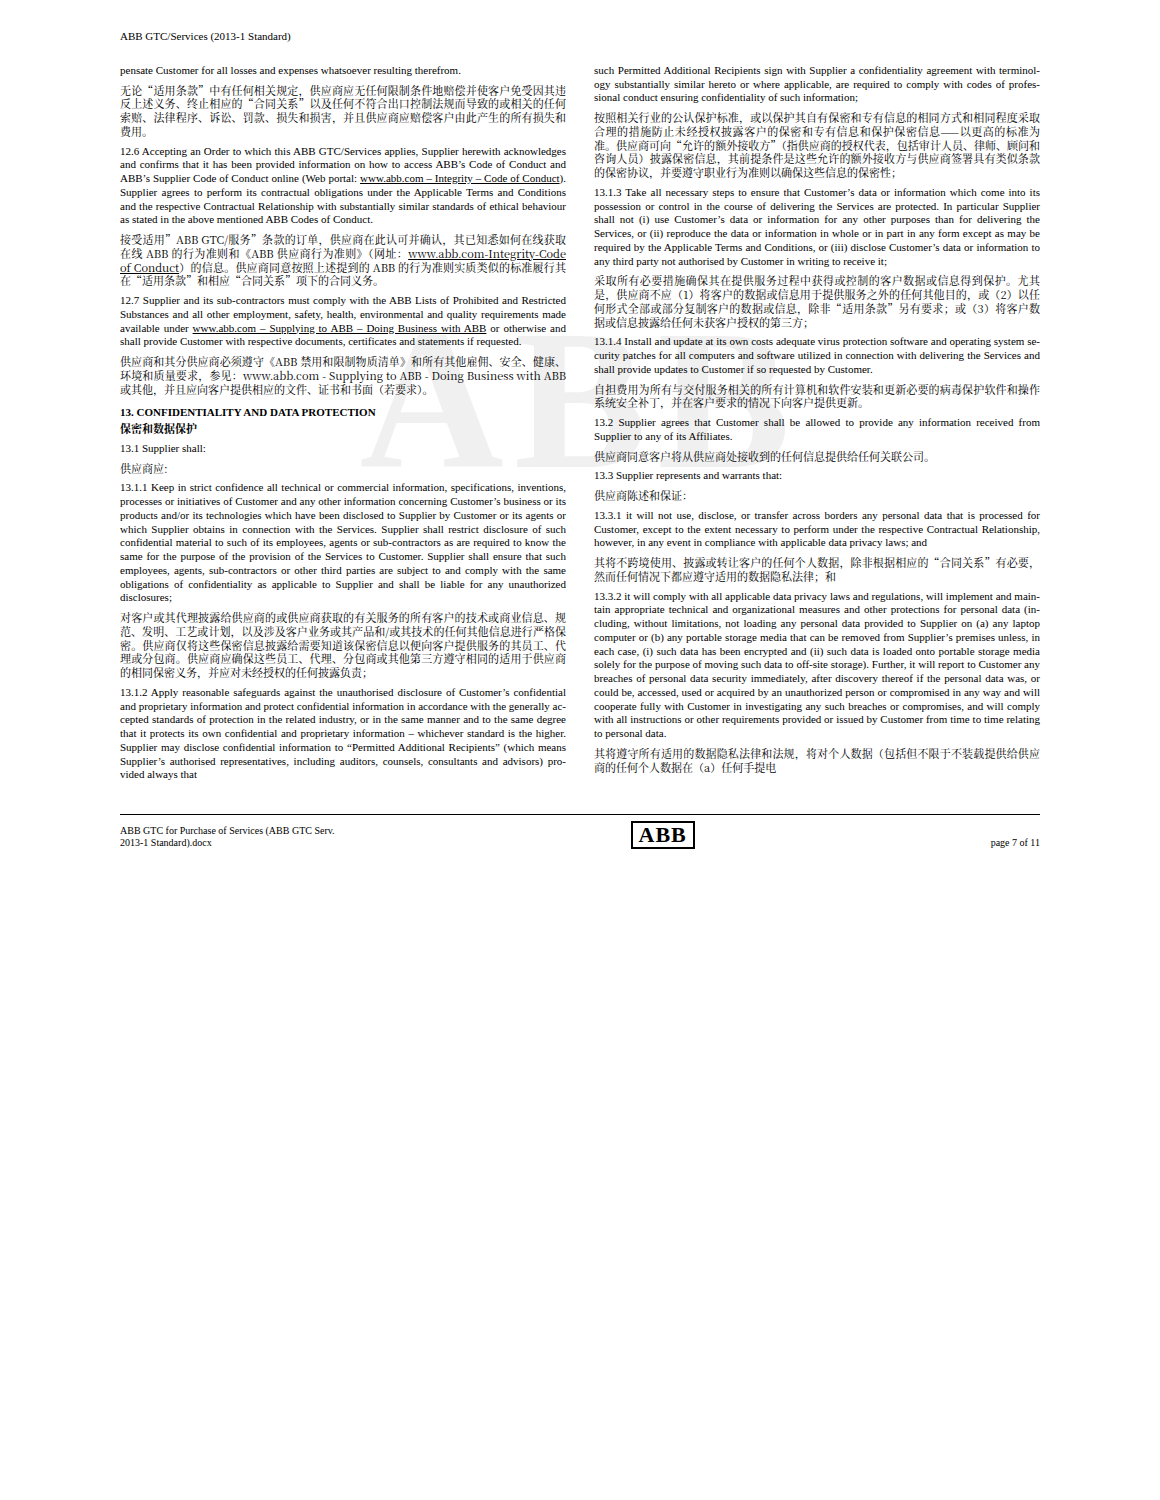ABB
ABB GTC/Services (2013-1 Standard)
pensate Customer for all losses and expenses whatsoever resulting therefrom.
无论“适用条款”中有任何相关规定，供应商应无任何限制条件地赔偿并使客户免受因其违反上述义务、终止相应的“合同关系”以及任何不符合出口控制法规而导致的或相关的任何索赔、法律程序、诉讼、罚款、损失和损害，并且供应商应赔偿客户由此产生的所有损失和费用。
12.6 Accepting an Order to which this ABB GTC/Services applies, Supplier herewith acknowledges and confirms that it has been provided information on how to access ABB’s Code of Conduct and ABB’s Supplier Code of Conduct online (Web portal: www.abb.com – Integrity – Code of Conduct). Supplier agrees to perform its contractual obligations under the Applicable Terms and Conditions and the respective Contractual Relationship with substantially similar standards of ethical behaviour as stated in the above mentioned ABB Codes of Conduct.
接受适用”ABB GTC/服务”条款的订单，供应商在此认可并确认，其已知悉如何在线获取在线 ABB 的行为准则和《ABB 供应商行为准则》（网址：www.abb.com-Integrity-Code of Conduct）的信息。供应商同意按照上述提到的 ABB 的行为准则实质类似的标准履行其在“适用条款”和相应“合同关系”项下的合同义务。
12.7 Supplier and its sub-contractors must comply with the ABB Lists of Prohibited and Restricted Substances and all other employment, safety, health, environmental and quality requirements made available under www.abb.com – Supplying to ABB – Doing Business with ABB or otherwise and shall provide Customer with respective documents, certificates and statements if requested.
供应商和其分供应商必须遵守《ABB 禁用和限制物质清单》和所有其他雇佣、安全、健康、环境和质量要求，参见：www.abb.com - Supplying to ABB - Doing Business with ABB 或其他，并且应向客户提供相应的文件、证书和书面（若要求）。
13. CONFIDENTIALITY AND DATA PROTECTION
保密和数据保护
13.1 Supplier shall:
供应商应:
13.1.1 Keep in strict confidence all technical or commercial information, specifications, inventions, processes or initiatives of Customer and any other information concerning Customer’s business or its products and/or its technologies which have been disclosed to Supplier by Customer or its agents or which Supplier obtains in connection with the Services. Supplier shall restrict disclosure of such confidential material to such of its employees, agents or sub-contractors as are required to know the same for the purpose of the provision of the Services to Customer. Supplier shall ensure that such employees, agents, sub-contractors or other third parties are subject to and comply with the same obligations of confidentiality as applicable to Supplier and shall be liable for any unauthorized disclosures;
对客户或其代理披露给供应商的或供应商获取的有关服务的所有客户的技术或商业信息、规范、发明、工艺或计划，以及涉及客户业务或其产品和/或其技术的任何其他信息进行严格保密。供应商仅将这些保密信息披露给需要知道该保密信息以便向客户提供服务的其员工、代理或分包商。供应商应确保这些员工、代理、分包商或其他第三方遵守相同的适用于供应商的相同保密义务，并应对未经授权的任何披露负责；
13.1.2 Apply reasonable safeguards against the unauthorised disclosure of Customer’s confidential and proprietary information and protect confidential information in accordance with the generally accepted standards of protection in the related industry, or in the same manner and to the same degree that it protects its own confidential and proprietary information – whichever standard is the higher. Supplier may disclose confidential information to “Permitted Additional Recipients” (which means Supplier’s authorised representatives, including auditors, counsels, consultants and advisors) provided always that
such Permitted Additional Recipients sign with Supplier a confidentiality agreement with terminology substantially similar hereto or where applicable, are required to comply with codes of professional conduct ensuring confidentiality of such information;
按照相关行业的公认保护标准，或以保护其自有保密和专有信息的相同方式和相同程度采取合理的措施防止未经授权披露客户的保密和专有信息和保护保密信息——以更高的标准为准。供应商可向“允许的额外接收方”（指供应商的授权代表，包括审计人员、律师、顾问和咨询人员）披露保密信息，其前提条件是这些允许的额外接收方与供应商签署具有类似条款的保密协议，并要遵守职业行为准则以确保这些信息的保密性；
13.1.3 Take all necessary steps to ensure that Customer’s data or information which come into its possession or control in the course of delivering the Services are protected. In particular Supplier shall not (i) use Customer’s data or information for any other purposes than for delivering the Services, or (ii) reproduce the data or information in whole or in part in any form except as may be required by the Applicable Terms and Conditions, or (iii) disclose Customer’s data or information to any third party not authorised by Customer in writing to receive it;
采取所有必要措施确保其在提供服务过程中获得或控制的客户数据或信息得到保护。尤其是，供应商不应（1）将客户的数据或信息用于提供服务之外的任何其他目的，或（2）以任何形式全部或部分复制客户的数据或信息，除非“适用条款”另有要求；或（3）将客户数据或信息披露给任何未获客户授权的第三方；
13.1.4 Install and update at its own costs adequate virus protection software and operating system security patches for all computers and software utilized in connection with delivering the Services and shall provide updates to Customer if so requested by Customer.
自担费用为所有与交付服务相关的所有计算机和软件安装和更新必要的病毒保护软件和操作系统安全补丁，并在客户要求的情况下向客户提供更新。
13.2 Supplier agrees that Customer shall be allowed to provide any information received from Supplier to any of its Affiliates.
供应商同意客户将从供应商处接收到的任何信息提供给任何关联公司。
13.3 Supplier represents and warrants that:
供应商陈述和保证：
13.3.1 it will not use, disclose, or transfer across borders any personal data that is processed for Customer, except to the extent necessary to perform under the respective Contractual Relationship, however, in any event in compliance with applicable data privacy laws; and
其将不跨境使用、披露或转让客户的任何个人数据，除非根据相应的“合同关系”有必要，然而任何情况下都应遵守适用的数据隐私法律；和
13.3.2 it will comply with all applicable data privacy laws and regulations, will implement and maintain appropriate technical and organizational measures and other protections for personal data (including, without limitations, not loading any personal data provided to Supplier on (a) any laptop computer or (b) any portable storage media that can be removed from Supplier’s premises unless, in each case, (i) such data has been encrypted and (ii) such data is loaded onto portable storage media solely for the purpose of moving such data to off-site storage). Further, it will report to Customer any breaches of personal data security immediately, after discovery thereof if the personal data was, or could be, accessed, used or acquired by an unauthorized person or compromised in any way and will cooperate fully with Customer in investigating any such breaches or compromises, and will comply with all instructions or other requirements provided or issued by Customer from time to time relating to personal data.
其将遵守所有适用的数据隐私法律和法规，将对个人数据（包括但不限于不装载提供给供应商的任何个人数据在（a）任何手提电
ABB GTC for Purchase of Services (ABB GTC Serv.
2013-1 Standard).docx
ABB
page 7 of 11